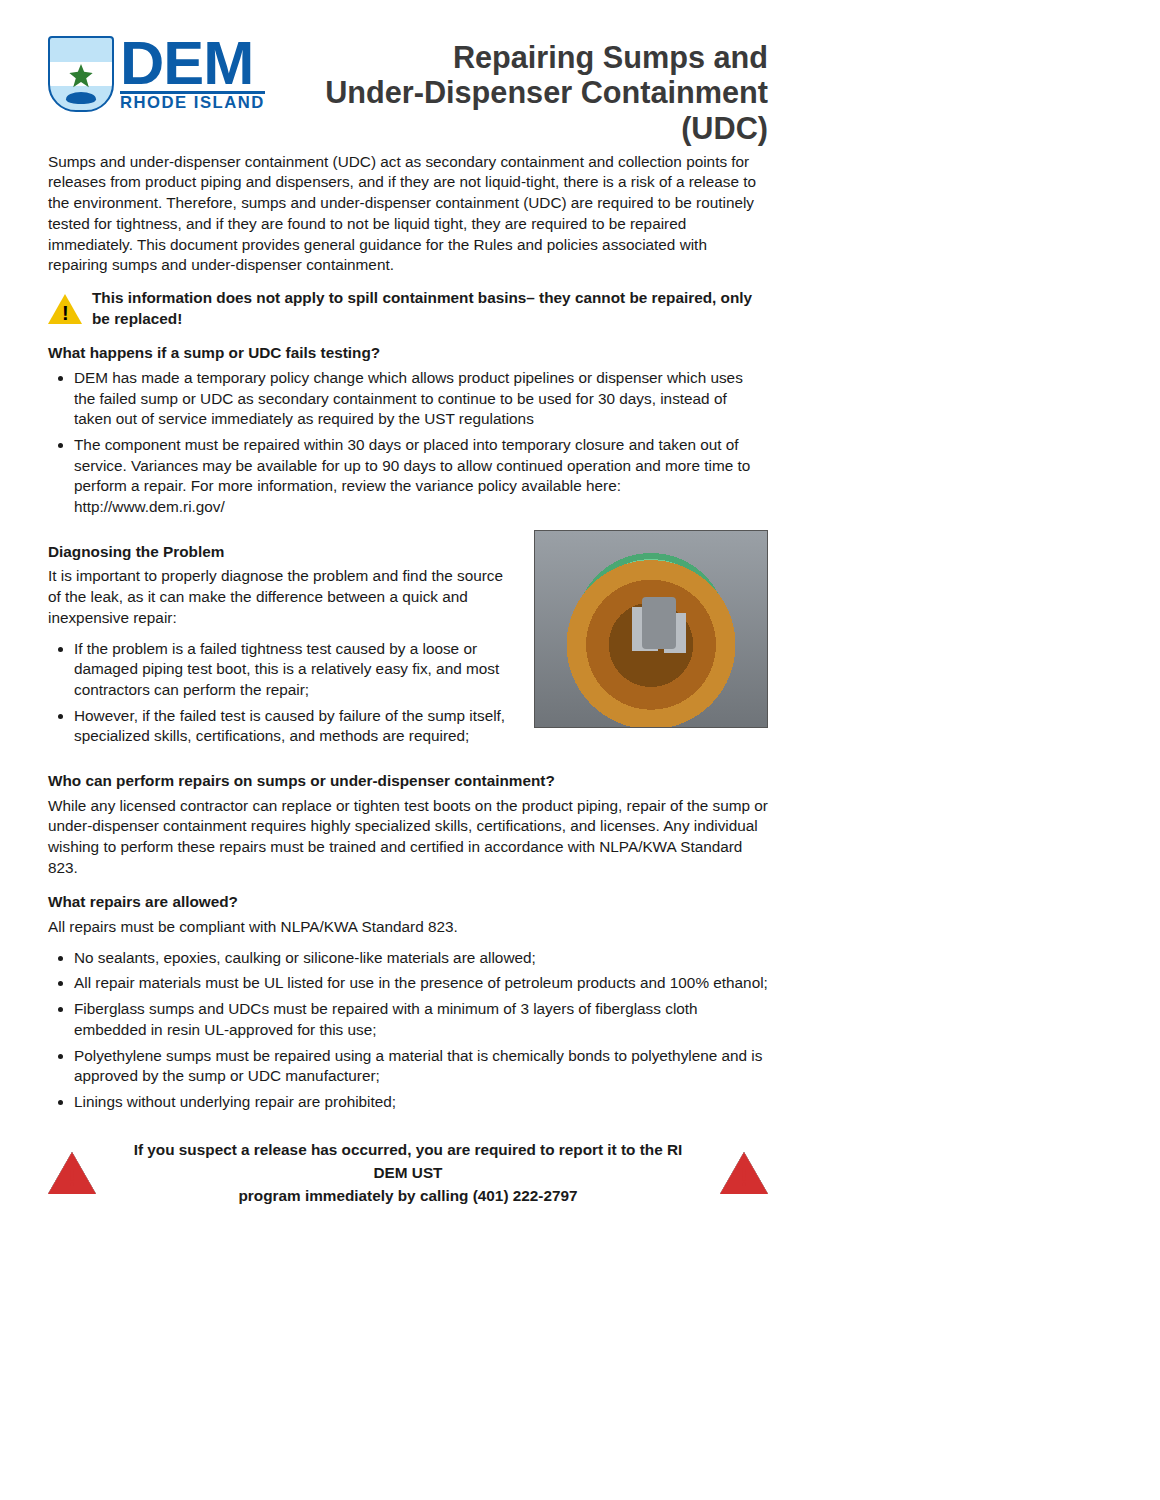DEM RHODE ISLAND
Repairing Sumps and
Under-Dispenser Containment (UDC)
Sumps and under-dispenser containment (UDC) act as secondary containment and collection points for releases from product piping and dispensers, and if they are not liquid-tight, there is a risk of a release to the environment. Therefore, sumps and under-dispenser containment (UDC) are required to be routinely tested for tightness, and if they are found to not be liquid tight, they are required to be repaired immediately. This document provides general guidance for the Rules and policies associated with repairing sumps and under-dispenser containment.
This information does not apply to spill containment basins– they cannot be repaired, only be replaced!
What happens if a sump or UDC fails testing?
DEM has made a temporary policy change which allows product pipelines or dispenser which uses the failed sump or UDC as secondary containment to continue to be used for 30 days, instead of taken out of service immediately as required by the UST regulations
The component must be repaired within 30 days or placed into temporary closure and taken out of service. Variances may be available for up to 90 days to allow continued operation and more time to perform a repair. For more information, review the variance policy available here: http://www.dem.ri.gov/
Diagnosing the Problem
It is important to properly diagnose the problem and find the source of the leak, as it can make the difference between a quick and inexpensive repair:
If the problem is a failed tightness test caused by a loose or damaged piping test boot, this is a relatively easy fix, and most contractors can perform the repair;
However, if the failed test is caused by failure of the sump itself, specialized skills, certifications, and methods are required;
Who can perform repairs on sumps or under-dispenser containment?
While any licensed contractor can replace or tighten test boots on the product piping, repair of the sump or under-dispenser containment requires highly specialized skills, certifications, and licenses. Any individual wishing to perform these repairs must be trained and certified in accordance with NLPA/KWA Standard 823.
What repairs are allowed?
All repairs must be compliant with NLPA/KWA Standard 823.
No sealants, epoxies, caulking or silicone-like materials are allowed;
All repair materials must be UL listed for use in the presence of petroleum products and 100% ethanol;
Fiberglass sumps and UDCs must be repaired with a minimum of 3 layers of fiberglass cloth embedded in resin UL-approved for this use;
Polyethylene sumps must be repaired using a material that is chemically bonds to polyethylene and is approved by the sump or UDC manufacturer;
Linings without underlying repair are prohibited;
If you suspect a release has occurred, you are required to report it to the RI DEM UST
program immediately by calling (401) 222-2797